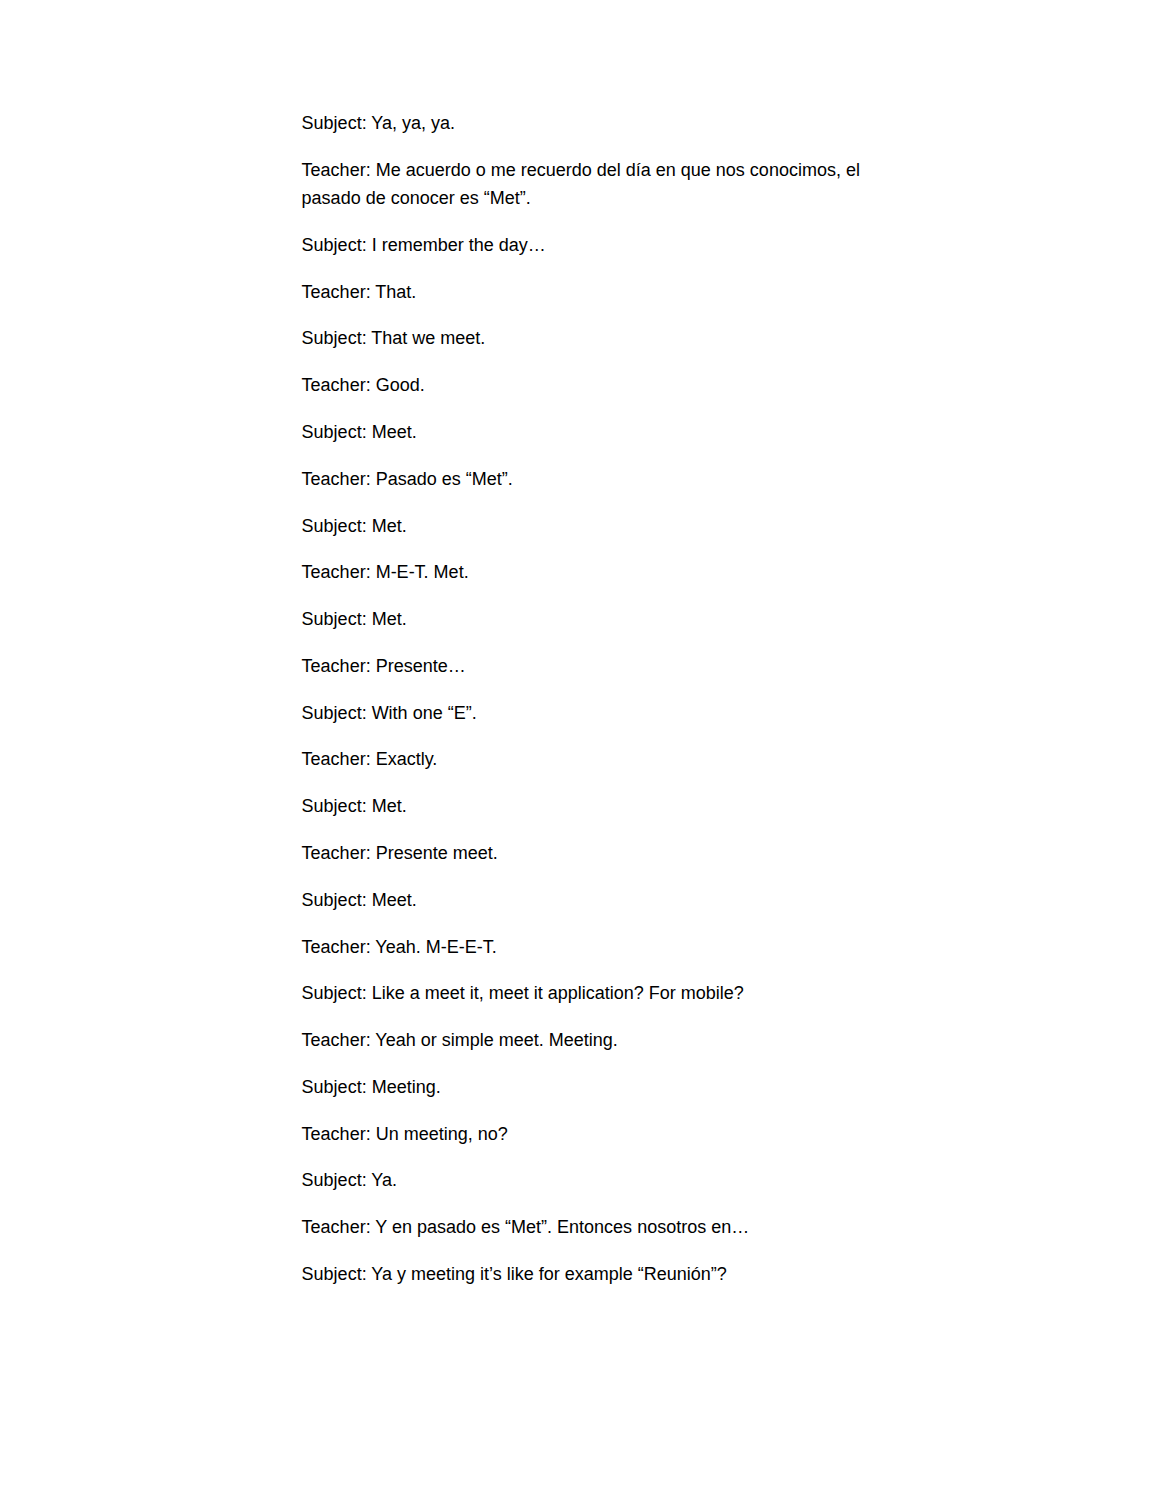Subject: Ya, ya, ya.
Teacher: Me acuerdo o me recuerdo del día en que nos conocimos, el pasado de conocer es “Met”.
Subject: I remember the day…
Teacher: That.
Subject: That we meet.
Teacher: Good.
Subject: Meet.
Teacher: Pasado es “Met”.
Subject: Met.
Teacher: M-E-T. Met.
Subject: Met.
Teacher: Presente…
Subject: With one “E”.
Teacher: Exactly.
Subject: Met.
Teacher: Presente meet.
Subject: Meet.
Teacher: Yeah. M-E-E-T.
Subject: Like a meet it, meet it application? For mobile?
Teacher: Yeah or simple meet. Meeting.
Subject: Meeting.
Teacher: Un meeting, no?
Subject: Ya.
Teacher: Y en pasado es “Met”. Entonces nosotros en…
Subject: Ya y meeting it’s like for example “Reunión”?